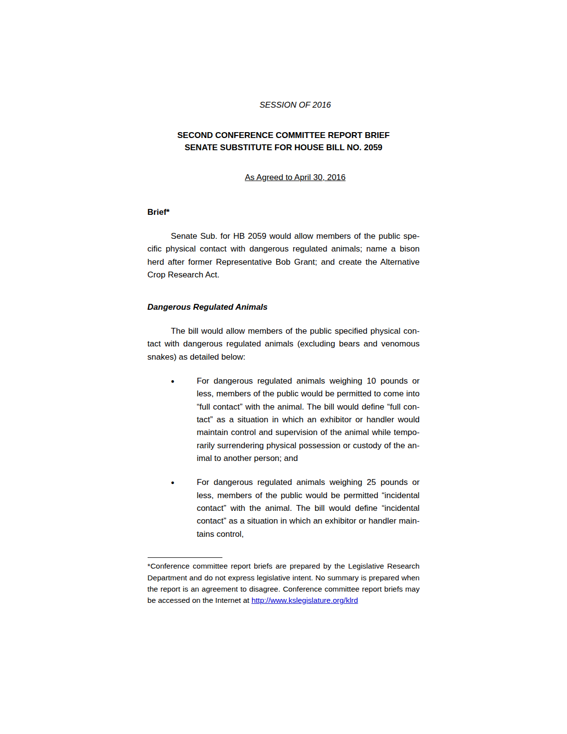SESSION OF 2016
Second Conference Committee Report Brief
Senate Substitute for House Bill No. 2059
As Agreed to April 30, 2016
Brief*
Senate Sub. for HB 2059 would allow members of the public specific physical contact with dangerous regulated animals; name a bison herd after former Representative Bob Grant; and create the Alternative Crop Research Act.
Dangerous Regulated Animals
The bill would allow members of the public specified physical contact with dangerous regulated animals (excluding bears and venomous snakes) as detailed below:
For dangerous regulated animals weighing 10 pounds or less, members of the public would be permitted to come into “full contact” with the animal. The bill would define “full contact” as a situation in which an exhibitor or handler would maintain control and supervision of the animal while temporarily surrendering physical possession or custody of the animal to another person; and
For dangerous regulated animals weighing 25 pounds or less, members of the public would be permitted “incidental contact” with the animal. The bill would define “incidental contact” as a situation in which an exhibitor or handler maintains control,
*Conference committee report briefs are prepared by the Legislative Research Department and do not express legislative intent. No summary is prepared when the report is an agreement to disagree. Conference committee report briefs may be accessed on the Internet at http://www.kslegislature.org/klrd